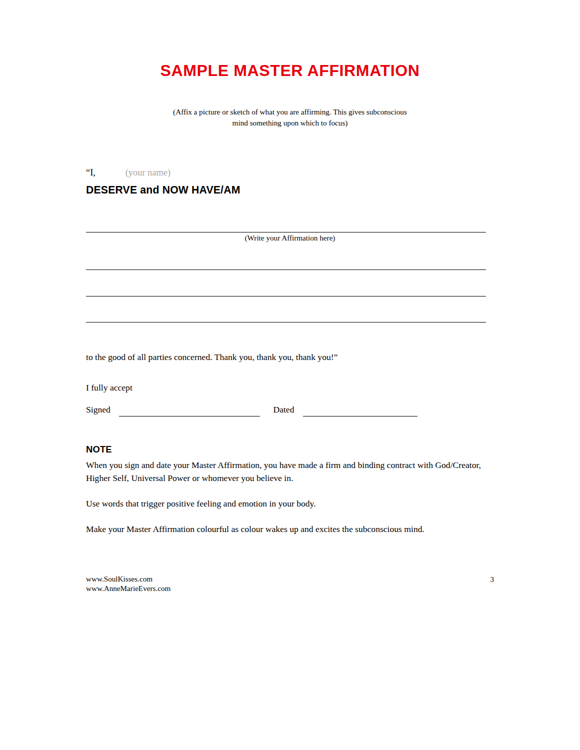SAMPLE MASTER AFFIRMATION
(Affix a picture or sketch of what you are affirming. This gives subconscious mind something upon which to focus)
“I, (your name) DESERVE and NOW HAVE/AM
(Write your Affirmation here)
to the good of all parties concerned. Thank you, thank you, thank you!”
I fully accept
Signed Dated
NOTE
When you sign and date your Master Affirmation, you have made a firm and binding contract with God/Creator, Higher Self, Universal Power or whomever you believe in.
Use words that trigger positive feeling and emotion in your body.
Make your Master Affirmation colourful as colour wakes up and excites the subconscious mind.
www.SoulKisses.com
www.AnneMarieEvers.com
3